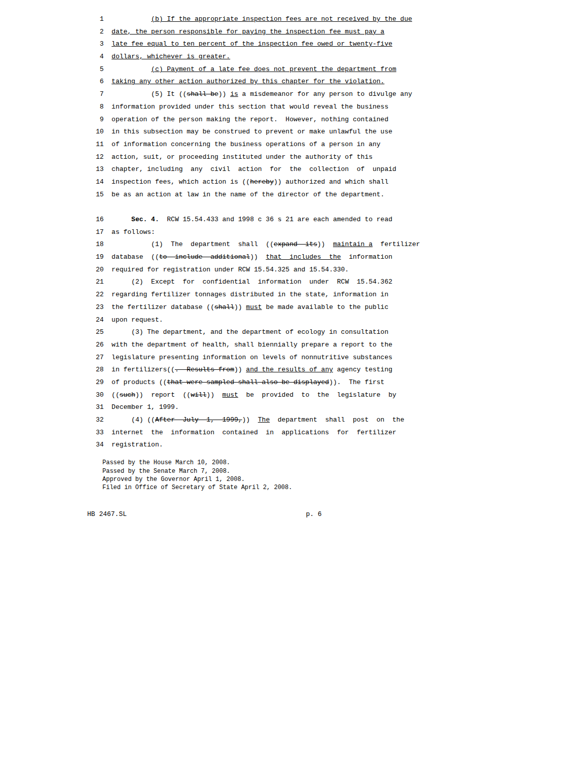1 (b) If the appropriate inspection fees are not received by the due
2 date, the person responsible for paying the inspection fee must pay a
3 late fee equal to ten percent of the inspection fee owed or twenty-five
4 dollars, whichever is greater.
5 (c) Payment of a late fee does not prevent the department from
6 taking any other action authorized by this chapter for the violation.
7 (5) It ((shall be)) is a misdemeanor for any person to divulge any
8 information provided under this section that would reveal the business
9 operation of the person making the report. However, nothing contained
10 in this subsection may be construed to prevent or make unlawful the use
11 of information concerning the business operations of a person in any
12 action, suit, or proceeding instituted under the authority of this
13 chapter, including any civil action for the collection of unpaid
14 inspection fees, which action is ((hereby)) authorized and which shall
15 be as an action at law in the name of the director of the department.
16 Sec. 4. RCW 15.54.433 and 1998 c 36 s 21 are each amended to read
17 as follows:
18 (1) The department shall ((expand its)) maintain a fertilizer
19 database ((to include additional)) that includes the information
20 required for registration under RCW 15.54.325 and 15.54.330.
21 (2) Except for confidential information under RCW 15.54.362
22 regarding fertilizer tonnages distributed in the state, information in
23 the fertilizer database ((shall)) must be made available to the public
24 upon request.
25 (3) The department, and the department of ecology in consultation
26 with the department of health, shall biennially prepare a report to the
27 legislature presenting information on levels of nonnutritive substances
28 in fertilizers((. Results from)) and the results of any agency testing
29 of products ((that were sampled shall also be displayed)). The first
30((such)) report ((will)) must be provided to the legislature by
31 December 1, 1999.
32 (4) ((After July 1, 1999,)) The department shall post on the
33 internet the information contained in applications for fertilizer
34 registration.
Passed by the House March 10, 2008.
Passed by the Senate March 7, 2008.
Approved by the Governor April 1, 2008.
Filed in Office of Secretary of State April 2, 2008.
HB 2467.SL
p. 6